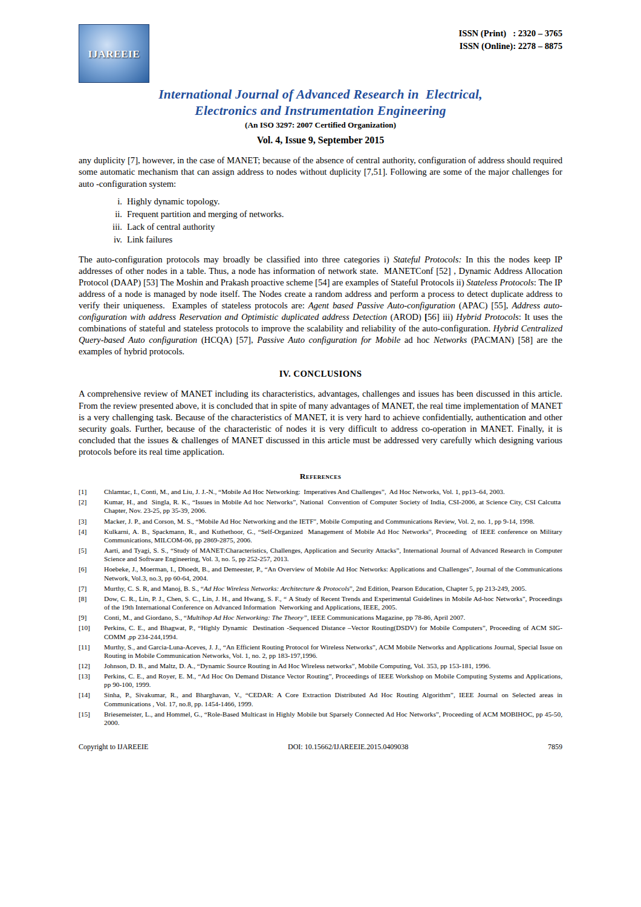IJAREEIE
ISSN (Print) : 2320 – 3765
ISSN (Online): 2278 – 8875
International Journal of Advanced Research in Electrical,
Electronics and Instrumentation Engineering
(An ISO 3297: 2007 Certified Organization)
Vol. 4, Issue 9, September 2015
any duplicity [7], however, in the case of MANET; because of the absence of central authority, configuration of address should required some automatic mechanism that can assign address to nodes without duplicity [7,51]. Following are some of the major challenges for auto -configuration system:
Highly dynamic topology.
Frequent partition and merging of networks.
Lack of central authority
Link failures
The auto-configuration protocols may broadly be classified into three categories i) Stateful Protocols: In this the nodes keep IP addresses of other nodes in a table. Thus, a node has information of network state. MANETConf [52] , Dynamic Address Allocation Protocol (DAAP) [53] The Moshin and Prakash proactive scheme [54] are examples of Stateful Protocols ii) Stateless Protocols: The IP address of a node is managed by node itself. The Nodes create a random address and perform a process to detect duplicate address to verify their uniqueness. Examples of stateless protocols are: Agent based Passive Auto-configuration (APAC) [55], Address auto-configuration with address Reservation and Optimistic duplicated address Detection (AROD) [56] iii) Hybrid Protocols: It uses the combinations of stateful and stateless protocols to improve the scalability and reliability of the auto-configuration. Hybrid Centralized Query-based Auto configuration (HCQA) [57], Passive Auto configuration for Mobile ad hoc Networks (PACMAN) [58] are the examples of hybrid protocols.
IV. CONCLUSIONS
A comprehensive review of MANET including its characteristics, advantages, challenges and issues has been discussed in this article. From the review presented above, it is concluded that in spite of many advantages of MANET, the real time implementation of MANET is a very challenging task. Because of the characteristics of MANET, it is very hard to achieve confidentially, authentication and other security goals. Further, because of the characteristic of nodes it is very difficult to address co-operation in MANET. Finally, it is concluded that the issues & challenges of MANET discussed in this article must be addressed very carefully which designing various protocols before its real time application.
References
Chlamtac, I., Conti, M., and Liu, J. J.-N., “Mobile Ad Hoc Networking: Imperatives And Challenges”, Ad Hoc Networks, Vol. 1, pp13–64, 2003.
Kumar, H., and Singla, R. K., “Issues in Mobile Ad hoc Networks”, National Convention of Computer Society of India, CSI-2006, at Science City, CSI Calcutta Chapter, Nov. 23-25, pp 35-39, 2006.
Macker, J. P., and Corson, M. S., “Mobile Ad Hoc Networking and the IETF", Mobile Computing and Communications Review, Vol. 2, no. 1, pp 9-14, 1998.
Kulkarni, A. B., Spackmann, R., and Kuthethoor, G., “Self-Organized Management of Mobile Ad Hoc Networks”, Proceeding of IEEE conference on Military Communications, MILCOM-06, pp 2869-2875, 2006.
Aarti, and Tyagi, S. S., “Study of MANET:Characteristics, Challenges, Application and Security Attacks”, International Journal of Advanced Research in Computer Science and Software Engineering, Vol. 3, no. 5, pp 252-257, 2013.
Hoebeke, J., Moerman, I., Dhoedt, B., and Demeester, P., “An Overview of Mobile Ad Hoc Networks: Applications and Challenges”, Journal of the Communications Network, Vol.3, no.3, pp 60-64, 2004.
Murthy, C. S. R, and Manoj, B. S., “Ad Hoc Wireless Networks: Architecture & Protocols”, 2nd Edition, Pearson Education, Chapter 5, pp 213-249, 2005.
Dow, C. R., Lin, P. J., Chen, S. C., Lin, J. H., and Hwang, S. F., “ A Study of Recent Trends and Experimental Guidelines in Mobile Ad-hoc Networks", Proceedings of the 19th International Conference on Advanced Information Networking and Applications, IEEE, 2005.
Conti, M., and Giordano, S., “Multihop Ad Hoc Networking: The Theory”, IEEE Communications Magazine, pp 78-86, April 2007.
Perkins, C. E., and Bhagwat, P., “Highly Dynamic Destination -Sequenced Distance –Vector Routing(DSDV) for Mobile Computers”, Proceeding of ACM SIG-COMM ,pp 234-244,1994.
Murthy, S., and Garcia-Luna-Aceves, J. J., “An Efficient Routing Protocol for Wireless Networks”, ACM Mobile Networks and Applications Journal, Special Issue on Routing in Mobile Communication Networks, Vol. 1, no. 2, pp 183-197,1996.
Johnson, D. B., and Maltz, D. A., “Dynamic Source Routing in Ad Hoc Wireless networks”, Mobile Computing, Vol. 353, pp 153-181, 1996.
Perkins, C. E., and Royer, E. M., “Ad Hoc On Demand Distance Vector Routing”, Proceedings of IEEE Workshop on Mobile Computing Systems and Applications, pp 90-100, 1999.
Sinha, P., Sivakumar, R., and Bharghavan, V., “CEDAR: A Core Extraction Distributed Ad Hoc Routing Algorithm”, IEEE Journal on Selected areas in Communications , Vol. 17, no.8, pp. 1454-1466, 1999.
Briesemeister, L., and Hommel, G., “Role-Based Multicast in Highly Mobile but Sparsely Connected Ad Hoc Networks”, Proceeding of ACM MOBIHOC, pp 45-50, 2000.
Copyright to IJAREEIE
DOI: 10.15662/IJAREEIE.2015.0409038
7859